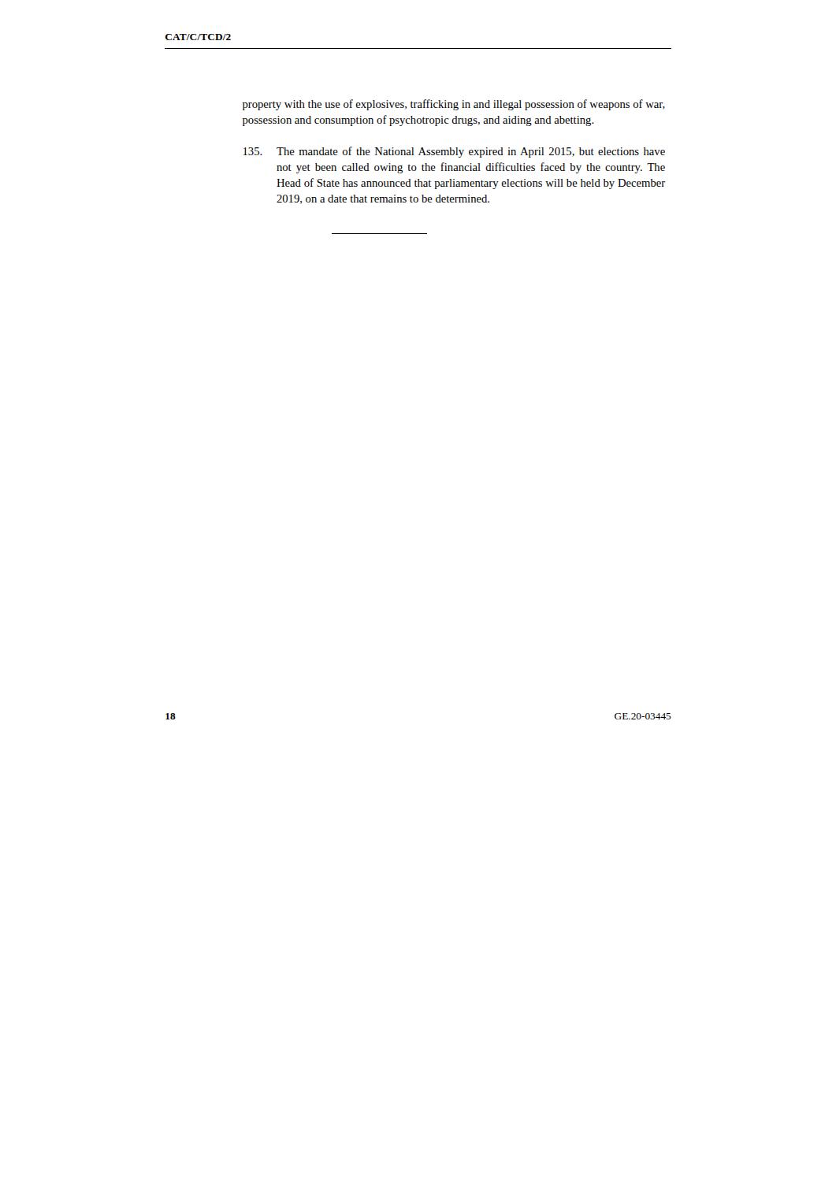CAT/C/TCD/2
property with the use of explosives, trafficking in and illegal possession of weapons of war, possession and consumption of psychotropic drugs, and aiding and abetting.
135. The mandate of the National Assembly expired in April 2015, but elections have not yet been called owing to the financial difficulties faced by the country. The Head of State has announced that parliamentary elections will be held by December 2019, on a date that remains to be determined.
18 GE.20-03445